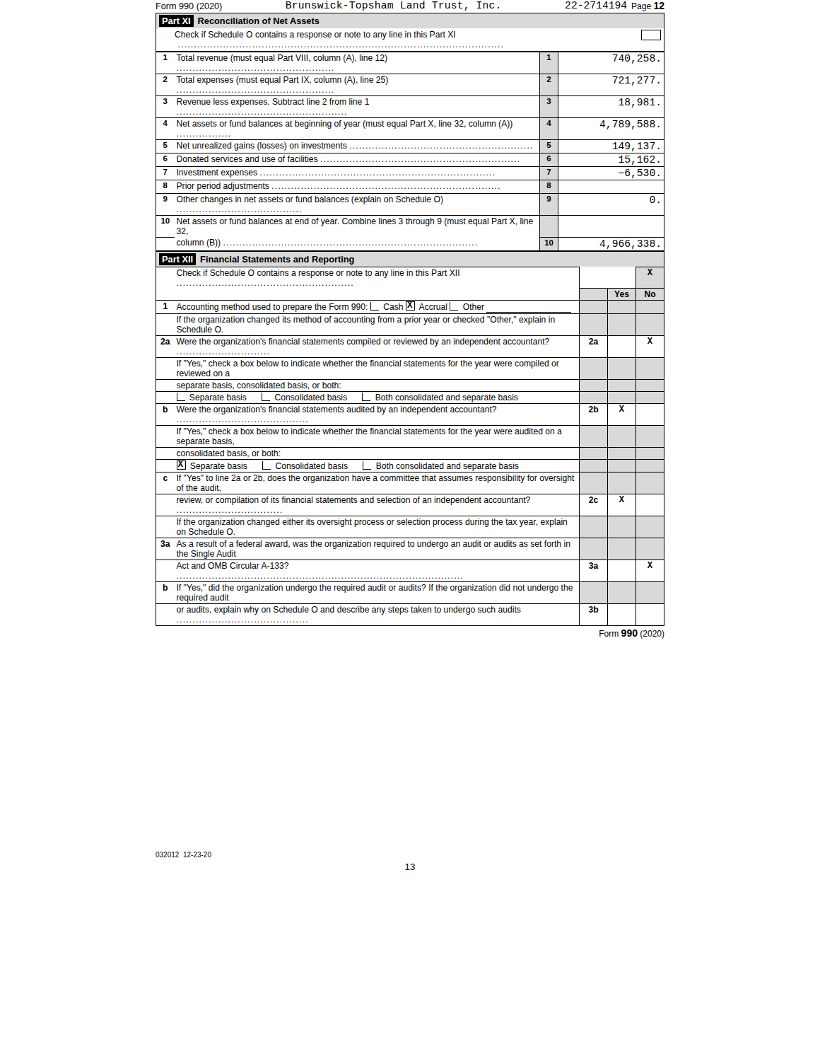Form 990 (2020)
Brunswick-Topsham Land Trust, Inc.
22-2714194
Page 12
Part XIReconciliation of Net Assets
Check if Schedule O contains a response or note to any line in this Part XI .....................................................................................................
| 1 | Total revenue (must equal Part VIII, column (A), line 12) ................................................. | 1 | 740,258. |
| 2 | Total expenses (must equal Part IX, column (A), line 25) ................................................. | 2 | 721,277. |
| 3 | Revenue less expenses. Subtract line 2 from line 1 ..................................................... | 3 | 18,981. |
| 4 | Net assets or fund balances at beginning of year (must equal Part X, line 32, column (A)) ................. | 4 | 4,789,588. |
| 5 | Net unrealized gains (losses) on investments ......................................................... | 5 | 149,137. |
| 6 | Donated services and use of facilities .............................................................. | 6 | 15,162. |
| 7 | Investment expenses ......................................................................... | 7 | −6,530. |
| 8 | Prior period adjustments ....................................................................... | 8 | |
| 9 | Other changes in net assets or fund balances (explain on Schedule O) ....................................... | 9 | 0. |
| 10 | Net assets or fund balances at end of year. Combine lines 3 through 9 (must equal Part X, line 32, | | |
| | column (B)) ............................................................................... | 10 | 4,966,338. |
Part XIIFinancial Statements and Reporting
| | Check if Schedule O contains a response or note to any line in this Part XII ....................................................... | | X |
| | | | Yes | No |
| 1 | Accounting method used to prepare the Form 990: Cash Accrual Other | | | |
| | If the organization changed its method of accounting from a prior year or checked "Other," explain in Schedule O. | | | |
| 2a | Were the organization's financial statements compiled or reviewed by an independent accountant? ............................. | 2a | | X |
| | If "Yes," check a box below to indicate whether the financial statements for the year were compiled or reviewed on a | | | |
| | separate basis, consolidated basis, or both: | | | |
| | Separate basis Consolidated basis Both consolidated and separate basis | | | |
| b | Were the organization's financial statements audited by an independent accountant? ......................................... | 2b | X | |
| | If "Yes," check a box below to indicate whether the financial statements for the year were audited on a separate basis, | | | |
| | consolidated basis, or both: | | | |
| | Separate basis Consolidated basis Both consolidated and separate basis | | | |
| c | If "Yes" to line 2a or 2b, does the organization have a committee that assumes responsibility for oversight of the audit, | | | |
| | review, or compilation of its financial statements and selection of an independent accountant? ................................. | 2c | X | |
| | If the organization changed either its oversight process or selection process during the tax year, explain on Schedule O. | | | |
| 3a | As a result of a federal award, was the organization required to undergo an audit or audits as set forth in the Single Audit | | | |
| | Act and OMB Circular A-133? ......................................................................................... | 3a | | X |
| b | If "Yes," did the organization undergo the required audit or audits? If the organization did not undergo the required audit | | | |
| | or audits, explain why on Schedule O and describe any steps taken to undergo such audits ......................................... | 3b | | |
Form 990 (2020)
032012 12-23-20
13